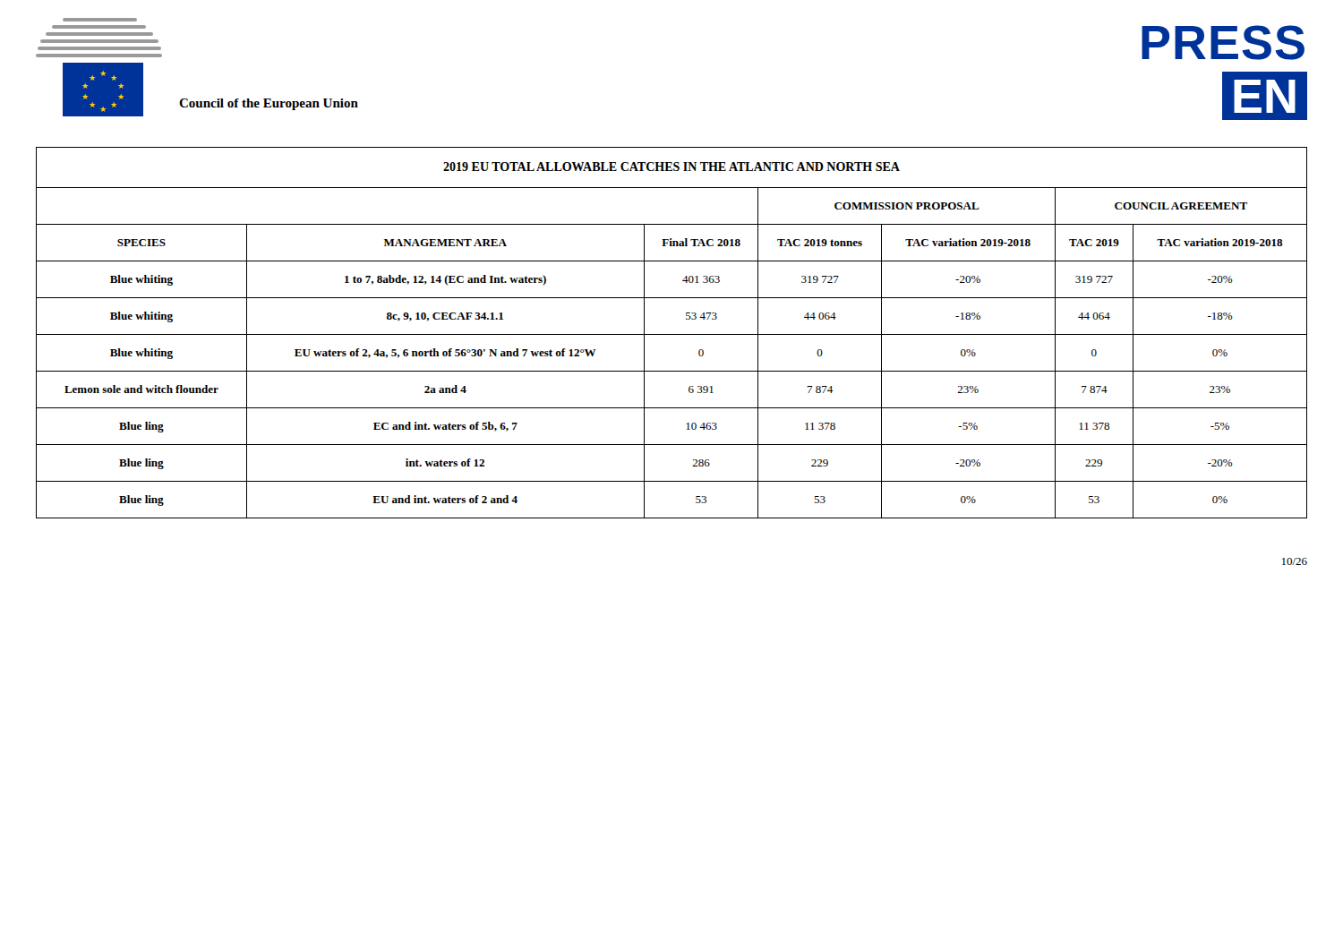★ ★ ★ ★ ★ ★ ★ ★ ★ ★
Council of the European Union
PRESS
EN
| 2019 EU TOTAL ALLOWABLE CATCHES IN THE ATLANTIC AND NORTH SEA |
| --- |
| | COMMISSION PROPOSAL | COUNCIL AGREEMENT |
| SPECIES | MANAGEMENT AREA | Final TAC 2018 | TAC 2019 tonnes | TAC variation 2019-2018 | TAC 2019 | TAC variation 2019-2018 |
| Blue whiting | 1 to 7, 8abde, 12, 14 (EC and Int. waters) | 401 363 | 319 727 | -20% | 319 727 | -20% |
| Blue whiting | 8c, 9, 10, CECAF 34.1.1 | 53 473 | 44 064 | -18% | 44 064 | -18% |
| Blue whiting | EU waters of 2, 4a, 5, 6 north of 56°30' N and 7 west of 12°W | 0 | 0 | 0% | 0 | 0% |
| Lemon sole and witch flounder | 2a and 4 | 6 391 | 7 874 | 23% | 7 874 | 23% |
| Blue ling | EC and int. waters of 5b, 6, 7 | 10 463 | 11 378 | -5% | 11 378 | -5% |
| Blue ling | int. waters of 12 | 286 | 229 | -20% | 229 | -20% |
| Blue ling | EU and int. waters of 2 and 4 | 53 | 53 | 0% | 53 | 0% |
10/26